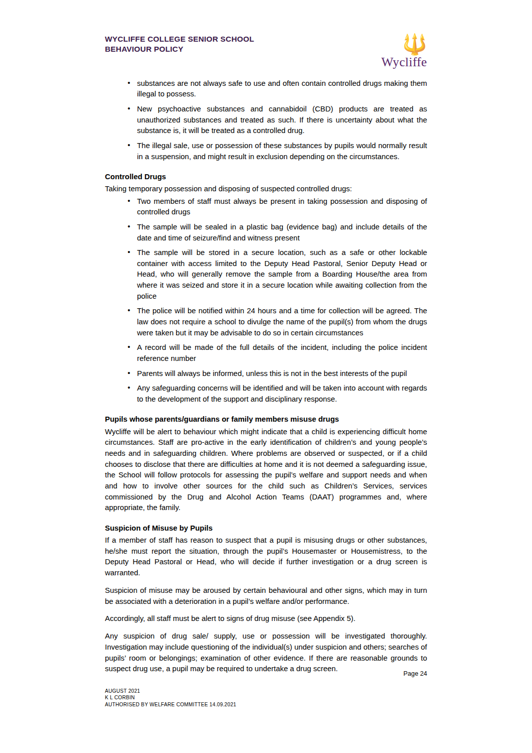Wycliffe College Senior School
Behaviour Policy
🔱 Wycliffe
substances are not always safe to use and often contain controlled drugs making them illegal to possess.
New psychoactive substances and cannabidoil (CBD) products are treated as unauthorized substances and treated as such. If there is uncertainty about what the substance is, it will be treated as a controlled drug.
The illegal sale, use or possession of these substances by pupils would normally result in a suspension, and might result in exclusion depending on the circumstances.
Controlled Drugs
Taking temporary possession and disposing of suspected controlled drugs:
Two members of staff must always be present in taking possession and disposing of controlled drugs
The sample will be sealed in a plastic bag (evidence bag) and include details of the date and time of seizure/find and witness present
The sample will be stored in a secure location, such as a safe or other lockable container with access limited to the Deputy Head Pastoral, Senior Deputy Head or Head, who will generally remove the sample from a Boarding House/the area from where it was seized and store it in a secure location while awaiting collection from the police
The police will be notified within 24 hours and a time for collection will be agreed. The law does not require a school to divulge the name of the pupil(s) from whom the drugs were taken but it may be advisable to do so in certain circumstances
A record will be made of the full details of the incident, including the police incident reference number
Parents will always be informed, unless this is not in the best interests of the pupil
Any safeguarding concerns will be identified and will be taken into account with regards to the development of the support and disciplinary response.
Pupils whose parents/guardians or family members misuse drugs
Wycliffe will be alert to behaviour which might indicate that a child is experiencing difficult home circumstances. Staff are pro-active in the early identification of children’s and young people’s needs and in safeguarding children. Where problems are observed or suspected, or if a child chooses to disclose that there are difficulties at home and it is not deemed a safeguarding issue, the School will follow protocols for assessing the pupil’s welfare and support needs and when and how to involve other sources for the child such as Children’s Services, services commissioned by the Drug and Alcohol Action Teams (DAAT) programmes and, where appropriate, the family.
Suspicion of Misuse by Pupils
If a member of staff has reason to suspect that a pupil is misusing drugs or other substances, he/she must report the situation, through the pupil’s Housemaster or Housemistress, to the Deputy Head Pastoral or Head, who will decide if further investigation or a drug screen is warranted.
Suspicion of misuse may be aroused by certain behavioural and other signs, which may in turn be associated with a deterioration in a pupil’s welfare and/or performance.
Accordingly, all staff must be alert to signs of drug misuse (see Appendix 5).
Any suspicion of drug sale/ supply, use or possession will be investigated thoroughly. Investigation may include questioning of the individual(s) under suspicion and others; searches of pupils’ room or belongings; examination of other evidence. If there are reasonable grounds to suspect drug use, a pupil may be required to undertake a drug screen.
Page 24
August 2021
K L Corbin
Authorised by Welfare Committee 14.09.2021